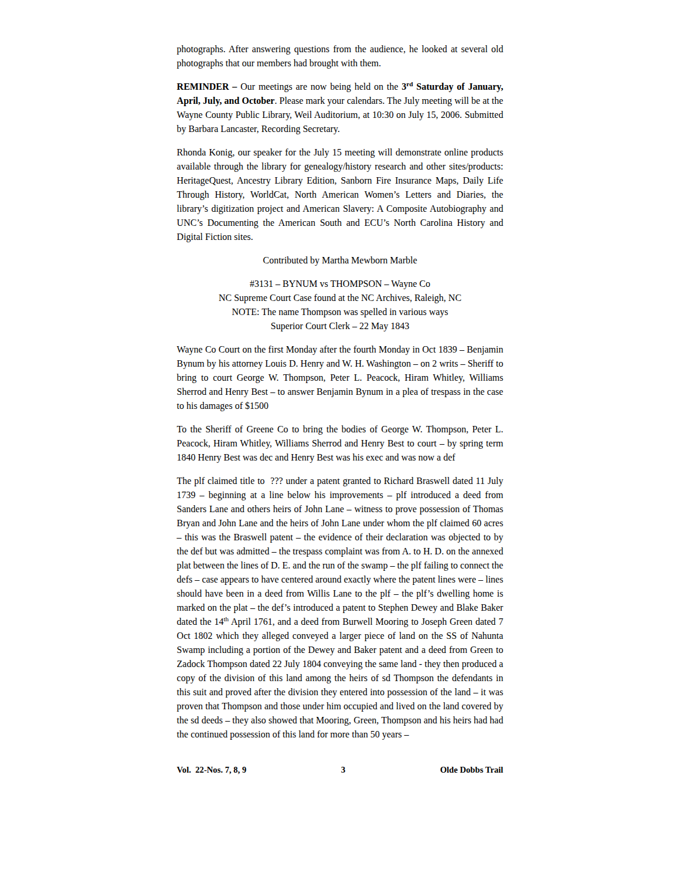photographs. After answering questions from the audience, he looked at several old photographs that our members had brought with them.
REMINDER – Our meetings are now being held on the 3rd Saturday of January, April, July, and October. Please mark your calendars. The July meeting will be at the Wayne County Public Library, Weil Auditorium, at 10:30 on July 15, 2006. Submitted by Barbara Lancaster, Recording Secretary.
Rhonda Konig, our speaker for the July 15 meeting will demonstrate online products available through the library for genealogy/history research and other sites/products: HeritageQuest, Ancestry Library Edition, Sanborn Fire Insurance Maps, Daily Life Through History, WorldCat, North American Women’s Letters and Diaries, the library’s digitization project and American Slavery: A Composite Autobiography and UNC’s Documenting the American South and ECU’s North Carolina History and Digital Fiction sites.
Contributed by Martha Mewborn Marble
#3131 – BYNUM vs THOMPSON – Wayne Co NC Supreme Court Case found at the NC Archives, Raleigh, NC NOTE: The name Thompson was spelled in various ways Superior Court Clerk – 22 May 1843
Wayne Co Court on the first Monday after the fourth Monday in Oct 1839 – Benjamin Bynum by his attorney Louis D. Henry and W. H. Washington – on 2 writs – Sheriff to bring to court George W. Thompson, Peter L. Peacock, Hiram Whitley, Williams Sherrod and Henry Best – to answer Benjamin Bynum in a plea of trespass in the case to his damages of $1500
To the Sheriff of Greene Co to bring the bodies of George W. Thompson, Peter L. Peacock, Hiram Whitley, Williams Sherrod and Henry Best to court – by spring term 1840 Henry Best was dec and Henry Best was his exec and was now a def
The plf claimed title to ??? under a patent granted to Richard Braswell dated 11 July 1739 – beginning at a line below his improvements – plf introduced a deed from Sanders Lane and others heirs of John Lane – witness to prove possession of Thomas Bryan and John Lane and the heirs of John Lane under whom the plf claimed 60 acres – this was the Braswell patent – the evidence of their declaration was objected to by the def but was admitted – the trespass complaint was from A. to H. D. on the annexed plat between the lines of D. E. and the run of the swamp – the plf failing to connect the defs – case appears to have centered around exactly where the patent lines were – lines should have been in a deed from Willis Lane to the plf – the plf’s dwelling home is marked on the plat – the def’s introduced a patent to Stephen Dewey and Blake Baker dated the 14th April 1761, and a deed from Burwell Mooring to Joseph Green dated 7 Oct 1802 which they alleged conveyed a larger piece of land on the SS of Nahunta Swamp including a portion of the Dewey and Baker patent and a deed from Green to Zadock Thompson dated 22 July 1804 conveying the same land - they then produced a copy of the division of this land among the heirs of sd Thompson the defendants in this suit and proved after the division they entered into possession of the land – it was proven that Thompson and those under him occupied and lived on the land covered by the sd deeds – they also showed that Mooring, Green, Thompson and his heirs had had the continued possession of this land for more than 50 years –
Vol. 22-Nos. 7, 8, 9
3
Olde Dobbs Trail